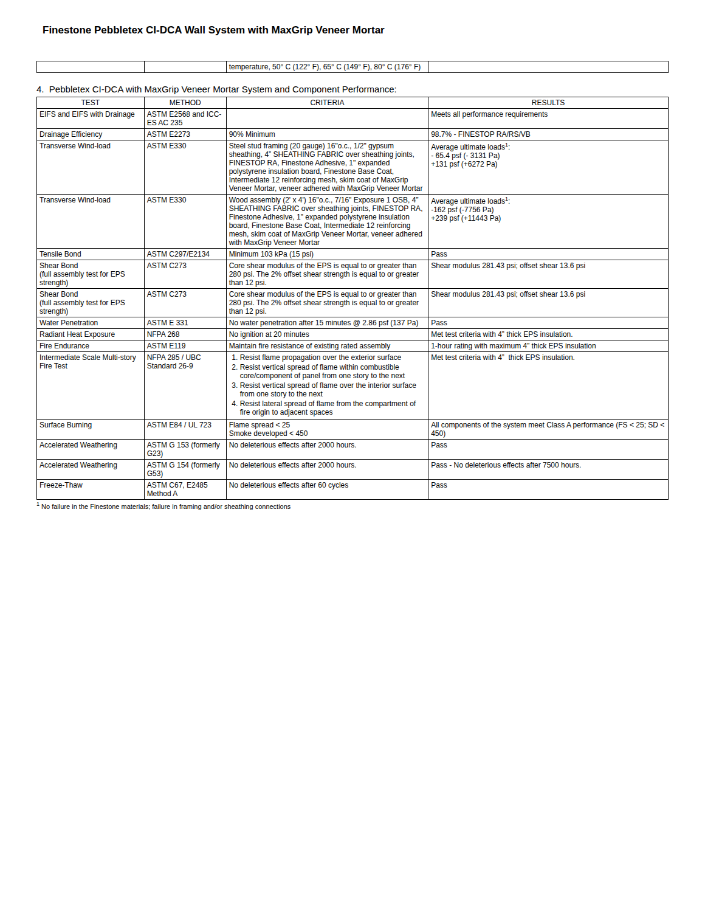Finestone Pebbletex CI-DCA Wall System with MaxGrip Veneer Mortar
| | | temperature, 50° C (122° F), 65° C (149° F), 80° C (176° F) | |
4. Pebbletex CI-DCA with MaxGrip Veneer Mortar System and Component Performance:
| TEST | METHOD | CRITERIA | RESULTS |
| --- | --- | --- | --- |
| EIFS and EIFS with Drainage | ASTM E2568 and ICC-ES AC 235 | | Meets all performance requirements |
| Drainage Efficiency | ASTM E2273 | 90% Minimum | 98.7% - FINESTOP RA/RS/VB |
| Transverse Wind-load | ASTM E330 | Steel stud framing (20 gauge) 16"o.c., 1/2" gypsum sheathing, 4” SHEATHING FABRIC over sheathing joints, FINESTOP RA, Finestone Adhesive, 1" expanded polystyrene insulation board, Finestone Base Coat, Intermediate 12 reinforcing mesh, skim coat of MaxGrip Veneer Mortar, veneer adhered with MaxGrip Veneer Mortar | Average ultimate loads 1 : - 65.4 psf (- 3131 Pa) +131 psf (+6272 Pa) |
| Transverse Wind-load | ASTM E330 | Wood assembly (2' x 4') 16"o.c., 7/16" Exposure 1 OSB, 4” SHEATHING FABRIC over sheathing joints, FINESTOP RA, Finestone Adhesive, 1" expanded polystyrene insulation board, Finestone Base Coat, Intermediate 12 reinforcing mesh, skim coat of MaxGrip Veneer Mortar, veneer adhered with MaxGrip Veneer Mortar | Average ultimate loads 1 : -162 psf (-7756 Pa) +239 psf (+11443 Pa) |
| Tensile Bond | ASTM C297/E2134 | Minimum 103 kPa (15 psi) | Pass |
| Shear Bond (full assembly test for EPS strength) | ASTM C273 | Core shear modulus of the EPS is equal to or greater than 280 psi. The 2% offset shear strength is equal to or greater than 12 psi. | Shear modulus 281.43 psi; offset shear 13.6 psi |
| Shear Bond (full assembly test for EPS strength) | ASTM C273 | Core shear modulus of the EPS is equal to or greater than 280 psi. The 2% offset shear strength is equal to or greater than 12 psi. | Shear modulus 281.43 psi; offset shear 13.6 psi |
| Water Penetration | ASTM E 331 | No water penetration after 15 minutes @ 2.86 psf (137 Pa) | Pass |
| Radiant Heat Exposure | NFPA 268 | No ignition at 20 minutes | Met test criteria with 4” thick EPS insulation. |
| Fire Endurance | ASTM E119 | Maintain fire resistance of existing rated assembly | 1-hour rating with maximum 4” thick EPS insulation |
| Intermediate Scale Multi-story Fire Test | NFPA 285 / UBC Standard 26-9 | Resist flame propagation over the exterior surface Resist vertical spread of flame within combustible core/component of panel from one story to the next Resist vertical spread of flame over the interior surface from one story to the next Resist lateral spread of flame from the compartment of fire origin to adjacent spaces | Met test criteria with 4” thick EPS insulation. |
| Surface Burning | ASTM E84 / UL 723 | Flame spread < 25 Smoke developed < 450 | All components of the system meet Class A performance (FS < 25; SD < 450) |
| Accelerated Weathering | ASTM G 153 (formerly G23) | No deleterious effects after 2000 hours. | Pass |
| Accelerated Weathering | ASTM G 154 (formerly G53) | No deleterious effects after 2000 hours. | Pass - No deleterious effects after 7500 hours. |
| Freeze-Thaw | ASTM C67, E2485 Method A | No deleterious effects after 60 cycles | Pass |
1 No failure in the Finestone materials; failure in framing and/or sheathing connections